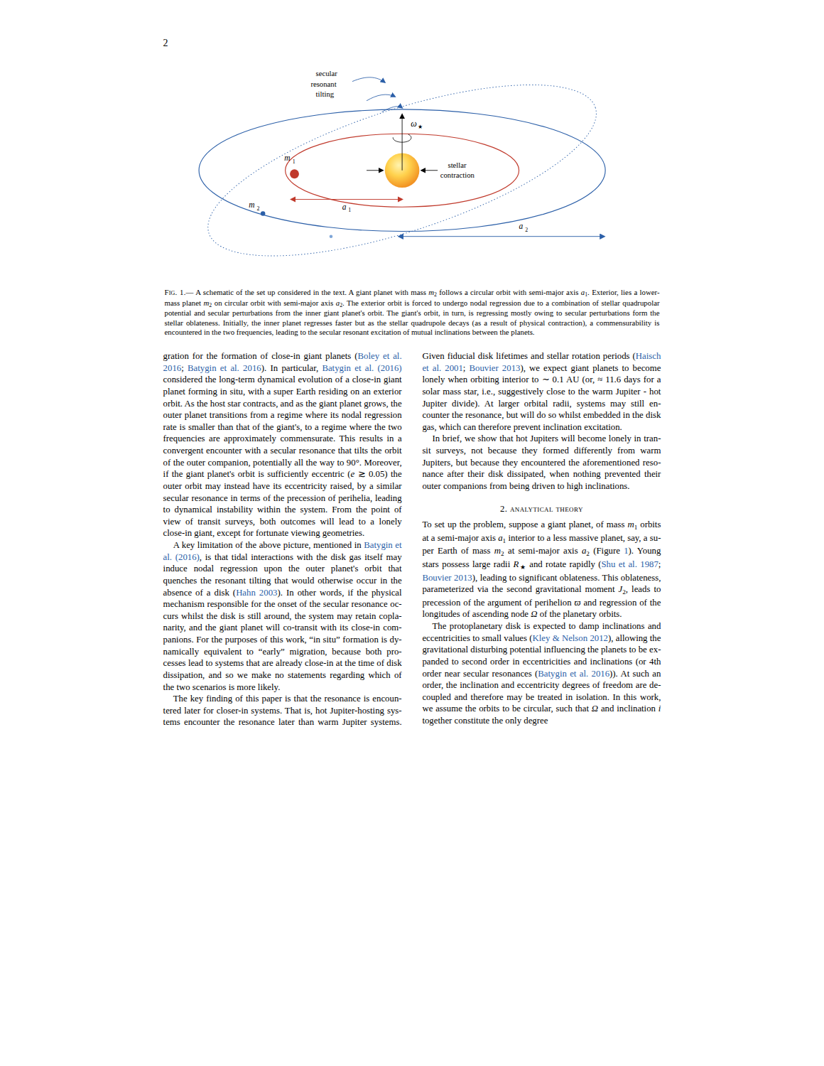2
ω ★ stellar contraction m 1 m 2 a 1 a 2 secular resonant tilting
Fig. 1.— A schematic of the set up considered in the text. A giant planet with mass m2 follows a circular orbit with semi-major axis a1. Exterior, lies a lower-mass planet m2 on circular orbit with semi-major axis a2. The exterior orbit is forced to undergo nodal regression due to a combination of stellar quadrupolar potential and secular perturbations from the inner giant planet's orbit. The giant's orbit, in turn, is regressing mostly owing to secular perturbations form the stellar oblateness. Initially, the inner planet regresses faster but as the stellar quadrupole decays (as a result of physical contraction), a commensurability is encountered in the two frequencies, leading to the secular resonant excitation of mutual inclinations between the planets.
gration for the formation of close-in giant planets (Boley et al. 2016; Batygin et al. 2016). In particular, Batygin et al. (2016) considered the long-term dynamical evolution of a close-in giant planet forming in situ, with a super Earth residing on an exterior orbit. As the host star contracts, and as the giant planet grows, the outer planet transitions from a regime where its nodal regression rate is smaller than that of the giant's, to a regime where the two frequencies are approximately commensurate. This results in a convergent encounter with a secular resonance that tilts the orbit of the outer companion, potentially all the way to 90°. Moreover, if the giant planet's orbit is sufficiently eccentric (e ≳ 0.05) the outer orbit may instead have its eccentricity raised, by a similar secular resonance in terms of the precession of perihelia, leading to dynamical instability within the system. From the point of view of transit surveys, both outcomes will lead to a lonely close-in giant, except for fortunate viewing geometries.
A key limitation of the above picture, mentioned in Batygin et al. (2016), is that tidal interactions with the disk gas itself may induce nodal regression upon the outer planet's orbit that quenches the resonant tilting that would otherwise occur in the absence of a disk (Hahn 2003). In other words, if the physical mechanism responsible for the onset of the secular resonance occurs whilst the disk is still around, the system may retain coplanarity, and the giant planet will co-transit with its close-in companions. For the purposes of this work, “in situ” formation is dynamically equivalent to “early” migration, because both processes lead to systems that are already close-in at the time of disk dissipation, and so we make no statements regarding which of the two scenarios is more likely.
The key finding of this paper is that the resonance is encountered later for closer-in systems. That is, hot Jupiter-hosting systems encounter the resonance later than warm Jupiter systems. Given fiducial disk lifetimes and stellar rotation periods (Haisch et al. 2001; Bouvier 2013), we expect giant planets to become lonely when orbiting interior to ∼ 0.1 AU (or, ≈ 11.6 days for a solar mass star, i.e., suggestively close to the warm Jupiter - hot Jupiter divide). At larger orbital radii, systems may still encounter the resonance, but will do so whilst embedded in the disk gas, which can therefore prevent inclination excitation.
In brief, we show that hot Jupiters will become lonely in transit surveys, not because they formed differently from warm Jupiters, but because they encountered the aforementioned resonance after their disk dissipated, when nothing prevented their outer companions from being driven to high inclinations.
2. analytical theory
To set up the problem, suppose a giant planet, of mass m1 orbits at a semi-major axis a1 interior to a less massive planet, say, a super Earth of mass m2 at semi-major axis a2 (Figure 1). Young stars possess large radii R★ and rotate rapidly (Shu et al. 1987; Bouvier 2013), leading to significant oblateness. This oblateness, parameterized via the second gravitational moment J2, leads to precession of the argument of perihelion ϖ and regression of the longitudes of ascending node Ω of the planetary orbits.
The protoplanetary disk is expected to damp inclinations and eccentricities to small values (Kley & Nelson 2012), allowing the gravitational disturbing potential influencing the planets to be expanded to second order in eccentricities and inclinations (or 4th order near secular resonances (Batygin et al. 2016)). At such an order, the inclination and eccentricity degrees of freedom are decoupled and therefore may be treated in isolation. In this work, we assume the orbits to be circular, such that Ω and inclination i together constitute the only degree